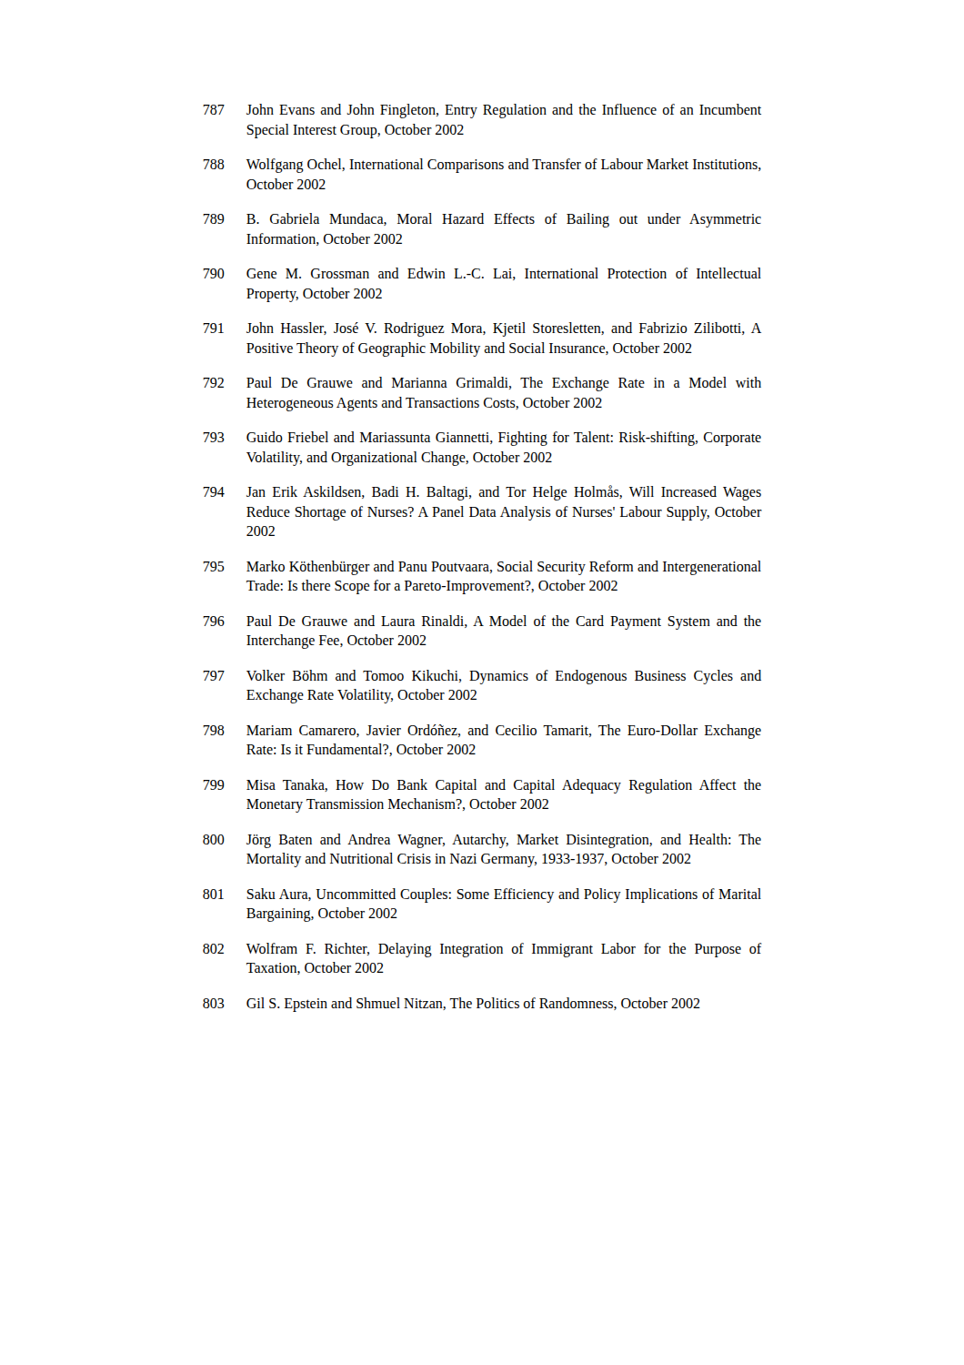787 John Evans and John Fingleton, Entry Regulation and the Influence of an Incumbent Special Interest Group, October 2002
788 Wolfgang Ochel, International Comparisons and Transfer of Labour Market Institutions, October 2002
789 B. Gabriela Mundaca, Moral Hazard Effects of Bailing out under Asymmetric Information, October 2002
790 Gene M. Grossman and Edwin L.-C. Lai, International Protection of Intellectual Property, October 2002
791 John Hassler, José V. Rodriguez Mora, Kjetil Storesletten, and Fabrizio Zilibotti, A Positive Theory of Geographic Mobility and Social Insurance, October 2002
792 Paul De Grauwe and Marianna Grimaldi, The Exchange Rate in a Model with Heterogeneous Agents and Transactions Costs, October 2002
793 Guido Friebel and Mariassunta Giannetti, Fighting for Talent: Risk-shifting, Corporate Volatility, and Organizational Change, October 2002
794 Jan Erik Askildsen, Badi H. Baltagi, and Tor Helge Holmås, Will Increased Wages Reduce Shortage of Nurses? A Panel Data Analysis of Nurses' Labour Supply, October 2002
795 Marko Köthenbürger and Panu Poutvaara, Social Security Reform and Intergenerational Trade: Is there Scope for a Pareto-Improvement?, October 2002
796 Paul De Grauwe and Laura Rinaldi, A Model of the Card Payment System and the Interchange Fee, October 2002
797 Volker Böhm and Tomoo Kikuchi, Dynamics of Endogenous Business Cycles and Exchange Rate Volatility, October 2002
798 Mariam Camarero, Javier Ordóñez, and Cecilio Tamarit, The Euro-Dollar Exchange Rate: Is it Fundamental?, October 2002
799 Misa Tanaka, How Do Bank Capital and Capital Adequacy Regulation Affect the Monetary Transmission Mechanism?, October 2002
800 Jörg Baten and Andrea Wagner, Autarchy, Market Disintegration, and Health: The Mortality and Nutritional Crisis in Nazi Germany, 1933-1937, October 2002
801 Saku Aura, Uncommitted Couples: Some Efficiency and Policy Implications of Marital Bargaining, October 2002
802 Wolfram F. Richter, Delaying Integration of Immigrant Labor for the Purpose of Taxation, October 2002
803 Gil S. Epstein and Shmuel Nitzan, The Politics of Randomness, October 2002